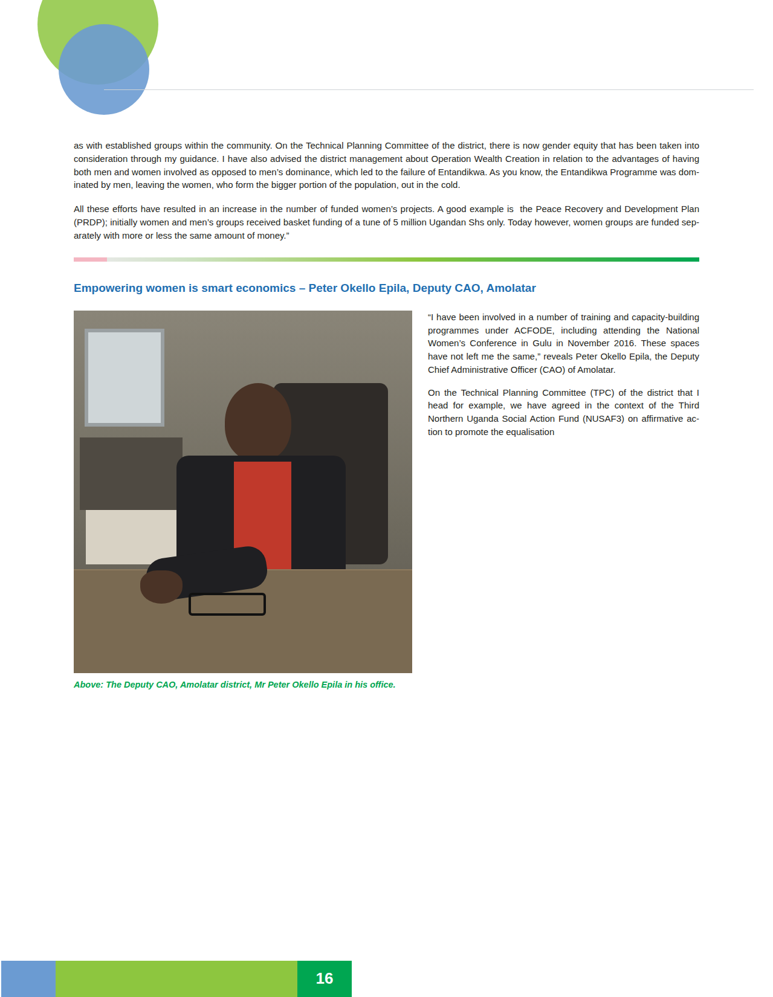as with established groups within the community. On the Technical Planning Committee of the district, there is now gender equity that has been taken into consideration through my guidance. I have also advised the district management about Operation Wealth Creation in relation to the advantages of having both men and women involved as opposed to men’s dominance, which led to the failure of Entandikwa. As you know, the Entandikwa Programme was dominated by men, leaving the women, who form the bigger portion of the population, out in the cold.
All these efforts have resulted in an increase in the number of funded women’s projects. A good example is the Peace Recovery and Development Plan (PRDP); initially women and men’s groups received basket funding of a tune of 5 million Ugandan Shs only. Today however, women groups are funded separately with more or less the same amount of money.”
Empowering women is smart economics – Peter Okello Epila, Deputy CAO, Amolatar
Above: The Deputy CAO, Amolatar district, Mr Peter Okello Epila in his office.
“I have been involved in a number of training and capacity-building programmes under ACFODE, including attending the National Women’s Conference in Gulu in November 2016. These spaces have not left me the same,” reveals Peter Okello Epila, the Deputy Chief Administrative Officer (CAO) of Amolatar.
On the Technical Planning Committee (TPC) of the district that I head for example, we have agreed in the context of the Third Northern Uganda Social Action Fund (NUSAF3) on affirmative action to promote the equalisation
16